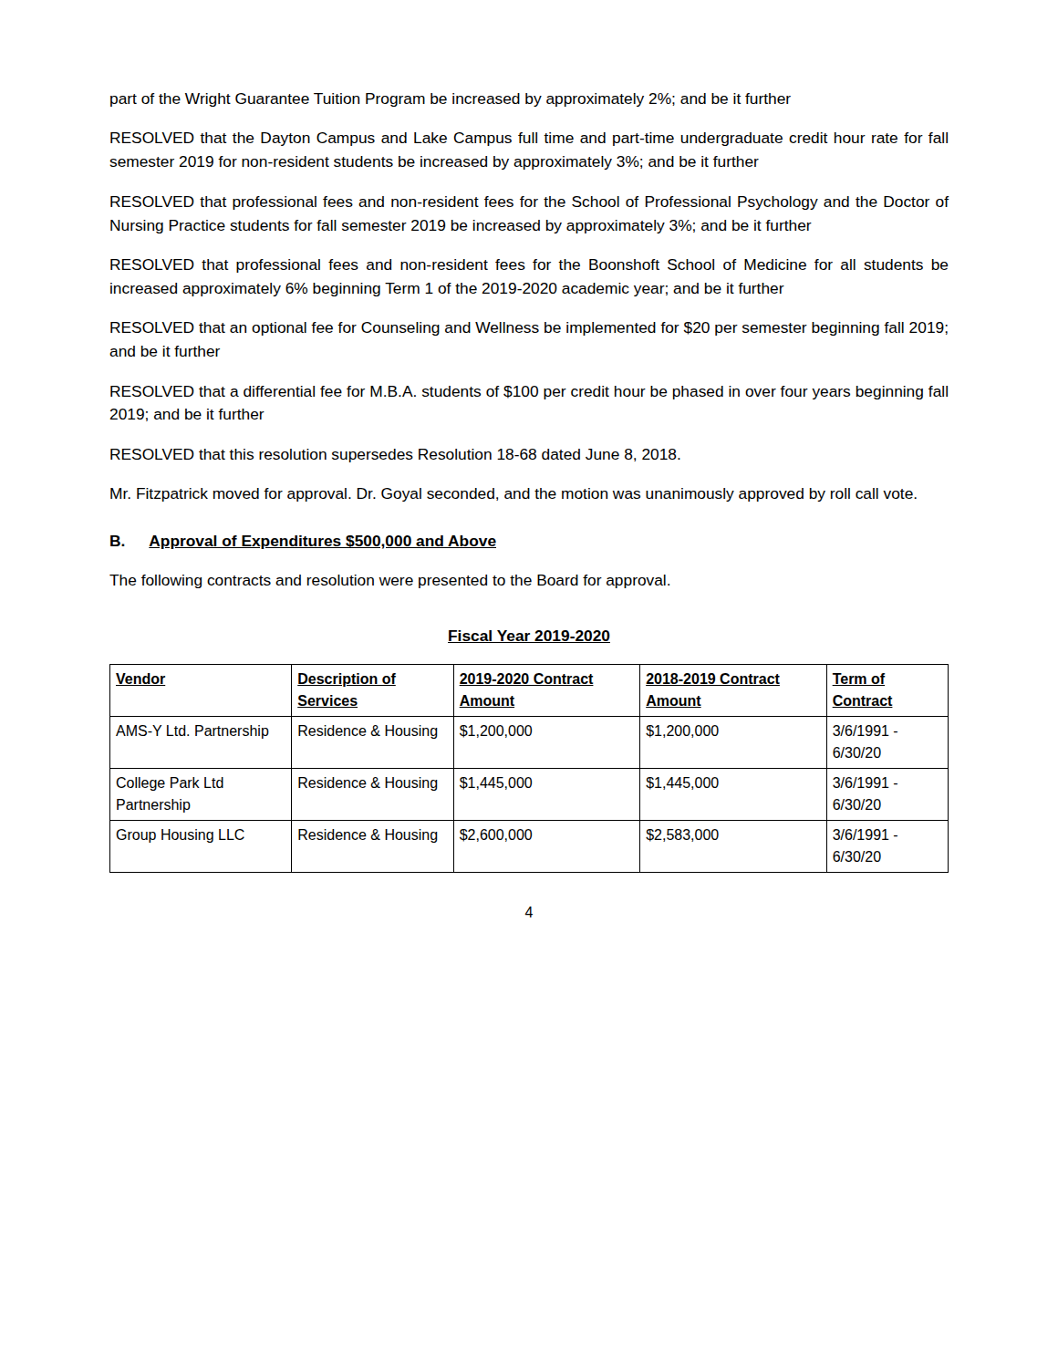part of the Wright Guarantee Tuition Program be increased by approximately 2%; and be it further
RESOLVED that the Dayton Campus and Lake Campus full time and part-time undergraduate credit hour rate for fall semester 2019 for non-resident students be increased by approximately 3%; and be it further
RESOLVED that professional fees and non-resident fees for the School of Professional Psychology and the Doctor of Nursing Practice students for fall semester 2019 be increased by approximately 3%; and be it further
RESOLVED that professional fees and non-resident fees for the Boonshoft School of Medicine for all students be increased approximately 6% beginning Term 1 of the 2019-2020 academic year; and be it further
RESOLVED that an optional fee for Counseling and Wellness be implemented for $20 per semester beginning fall 2019; and be it further
RESOLVED that a differential fee for M.B.A. students of $100 per credit hour be phased in over four years beginning fall 2019; and be it further
RESOLVED that this resolution supersedes Resolution 18-68 dated June 8, 2018.
Mr. Fitzpatrick moved for approval. Dr. Goyal seconded, and the motion was unanimously approved by roll call vote.
B. Approval of Expenditures $500,000 and Above
The following contracts and resolution were presented to the Board for approval.
Fiscal Year 2019-2020
| Vendor | Description of Services | 2019-2020 Contract Amount | 2018-2019 Contract Amount | Term of Contract |
| --- | --- | --- | --- | --- |
| AMS-Y Ltd. Partnership | Residence & Housing | $1,200,000 | $1,200,000 | 3/6/1991 - 6/30/20 |
| College Park Ltd Partnership | Residence & Housing | $1,445,000 | $1,445,000 | 3/6/1991 - 6/30/20 |
| Group Housing LLC | Residence & Housing | $2,600,000 | $2,583,000 | 3/6/1991 - 6/30/20 |
4